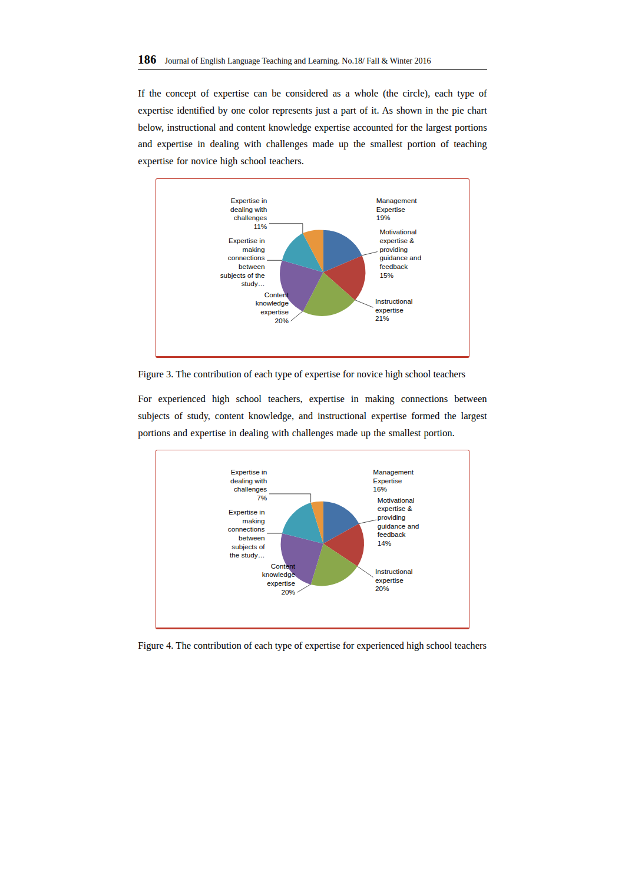186
Journal of English Language Teaching and Learning. No.18/ Fall & Winter 2016
If the concept of expertise can be considered as a whole (the circle), each type of expertise identified by one color represents just a part of it. As shown in the pie chart below, instructional and content knowledge expertise accounted for the largest portions and expertise in dealing with challenges made up the smallest portion of teaching expertise for novice high school teachers.
Expertise in dealing with challenges 11% Expertise in making connections between subjects of the study… Content knowledge expertise 20% Management Expertise 19% Motivational expertise & providing guidance and feedback 15% Instructional expertise 21%
Figure 3. The contribution of each type of expertise for novice high school teachers
For experienced high school teachers, expertise in making connections between subjects of study, content knowledge, and instructional expertise formed the largest portions and expertise in dealing with challenges made up the smallest portion.
Expertise in dealing with challenges 7% Expertise in making connections between subjects of the study… Content knowledge expertise 20% Management Expertise 16% Motivational expertise & providing guidance and feedback 14% Instructional expertise 20%
Figure 4. The contribution of each type of expertise for experienced high school teachers